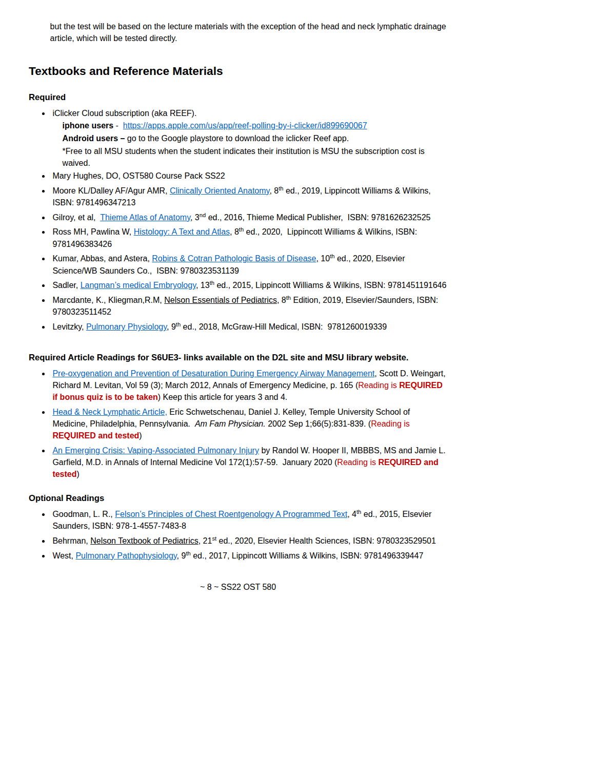but the test will be based on the lecture materials with the exception of the head and neck lymphatic drainage article, which will be tested directly.
Textbooks and Reference Materials
Required
iClicker Cloud subscription (aka REEF).
iphone users - https://apps.apple.com/us/app/reef-polling-by-i-clicker/id899690067
Android users – go to the Google playstore to download the iclicker Reef app.
*Free to all MSU students when the student indicates their institution is MSU the subscription cost is waived.
Mary Hughes, DO, OST580 Course Pack SS22
Moore KL/Dalley AF/Agur AMR, Clinically Oriented Anatomy, 8th ed., 2019, Lippincott Williams & Wilkins, ISBN: 9781496347213
Gilroy, et al, Thieme Atlas of Anatomy, 3nd ed., 2016, Thieme Medical Publisher, ISBN: 9781626232525
Ross MH, Pawlina W, Histology: A Text and Atlas, 8th ed., 2020, Lippincott Williams & Wilkins, ISBN: 9781496383426
Kumar, Abbas, and Astera, Robins & Cotran Pathologic Basis of Disease, 10th ed., 2020, Elsevier Science/WB Saunders Co., ISBN: 9780323531139
Sadler, Langman’s medical Embryology, 13th ed., 2015, Lippincott Williams & Wilkins, ISBN: 9781451191646
Marcdante, K., Kliegman,R.M, Nelson Essentials of Pediatrics, 8th Edition, 2019, Elsevier/Saunders, ISBN: 9780323511452
Levitzky, Pulmonary Physiology, 9th ed., 2018, McGraw-Hill Medical, ISBN: 9781260019339
Required Article Readings for S6UE3- links available on the D2L site and MSU library website.
Pre-oxygenation and Prevention of Desaturation During Emergency Airway Management, Scott D. Weingart, Richard M. Levitan, Vol 59 (3); March 2012, Annals of Emergency Medicine, p. 165 (Reading is REQUIRED if bonus quiz is to be taken) Keep this article for years 3 and 4.
Head & Neck Lymphatic Article, Eric Schwetschenau, Daniel J. Kelley, Temple University School of Medicine, Philadelphia, Pennsylvania. Am Fam Physician. 2002 Sep 1;66(5):831-839. (Reading is REQUIRED and tested)
An Emerging Crisis: Vaping-Associated Pulmonary Injury by Randol W. Hooper II, MBBBS, MS and Jamie L. Garfield, M.D. in Annals of Internal Medicine Vol 172(1):57-59. January 2020 (Reading is REQUIRED and tested)
Optional Readings
Goodman, L. R., Felson’s Principles of Chest Roentgenology A Programmed Text, 4th ed., 2015, Elsevier Saunders, ISBN: 978-1-4557-7483-8
Behrman, Nelson Textbook of Pediatrics, 21st ed., 2020, Elsevier Health Sciences, ISBN: 9780323529501
West, Pulmonary Pathophysiology, 9th ed., 2017, Lippincott Williams & Wilkins, ISBN: 9781496339447
~ 8 ~ SS22 OST 580